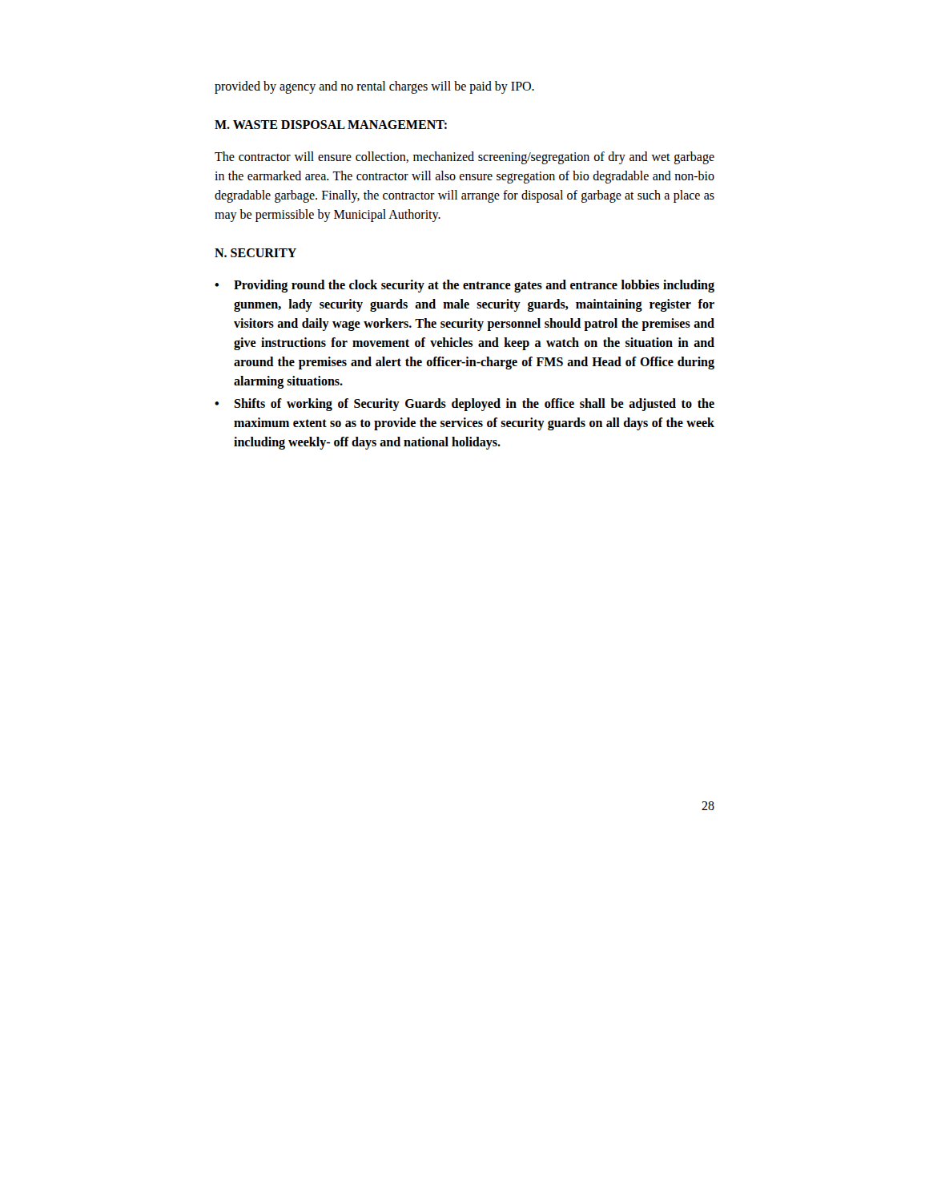provided by agency and no rental charges will be paid by IPO.
M. WASTE DISPOSAL MANAGEMENT:
The contractor will ensure collection, mechanized screening/segregation of dry and wet garbage in the earmarked area. The contractor will also ensure segregation of bio degradable and non-bio degradable garbage. Finally, the contractor will arrange for disposal of garbage at such a place as may be permissible by Municipal Authority.
N. SECURITY
Providing round the clock security at the entrance gates and entrance lobbies including gunmen, lady security guards and male security guards, maintaining register for visitors and daily wage workers. The security personnel should patrol the premises and give instructions for movement of vehicles and keep a watch on the situation in and around the premises and alert the officer-in-charge of FMS and Head of Office during alarming situations.
Shifts of working of Security Guards deployed in the office shall be adjusted to the maximum extent so as to provide the services of security guards on all days of the week including weekly- off days and national holidays.
28